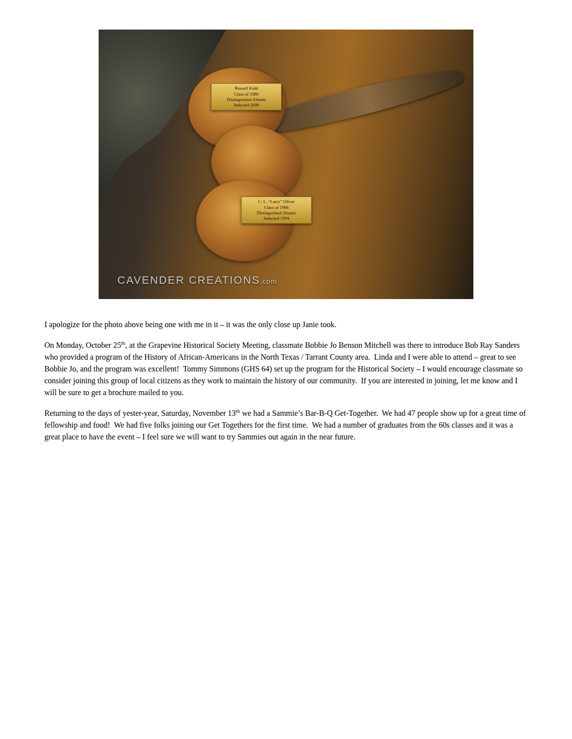Russell Kidd
Class of 1980
Distinguished Alumni
Inducted 2006
C. L. “Larry” Oliver
Class of 1966
Distinguished Alumni
Inducted 1994
Cavender Creations.com
I apologize for the photo above being one with me in it – it was the only close up Janie took.
On Monday, October 25th, at the Grapevine Historical Society Meeting, classmate Bobbie Jo Benson Mitchell was there to introduce Bob Ray Sanders who provided a program of the History of African-Americans in the North Texas / Tarrant County area. Linda and I were able to attend – great to see Bobbie Jo, and the program was excellent! Tommy Simmons (GHS 64) set up the program for the Historical Society – I would encourage classmate so consider joining this group of local citizens as they work to maintain the history of our community. If you are interested in joining, let me know and I will be sure to get a brochure mailed to you.
Returning to the days of yester-year, Saturday, November 13th we had a Sammie’s Bar-B-Q Get-Together. We had 47 people show up for a great time of fellowship and food! We had five folks joining our Get Togethers for the first time. We had a number of graduates from the 60s classes and it was a great place to have the event – I feel sure we will want to try Sammies out again in the near future.